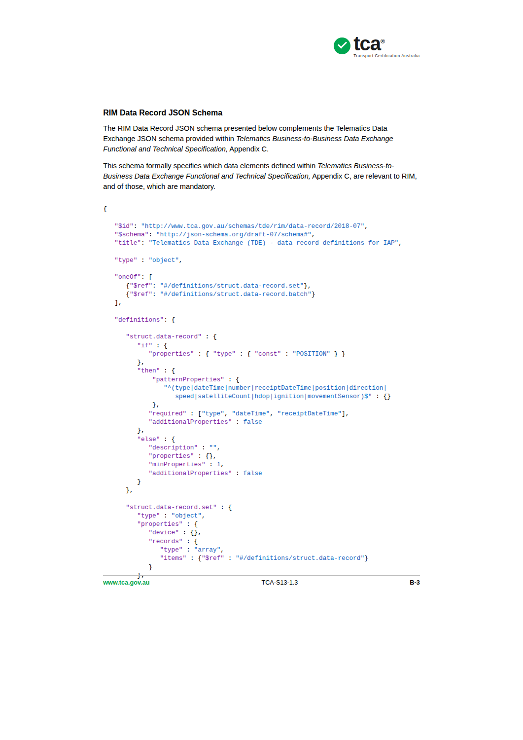tca®
Transport Certification Australia
RIM Data Record JSON Schema
The RIM Data Record JSON schema presented below complements the Telematics Data Exchange JSON schema provided within Telematics Business-to-Business Data Exchange Functional and Technical Specification, Appendix C.
This schema formally specifies which data elements defined within Telematics Business-to-Business Data Exchange Functional and Technical Specification, Appendix C, are relevant to RIM, and of those, which are mandatory.
{

   "$id": "http://www.tca.gov.au/schemas/tde/rim/data-record/2018-07",
   "$schema": "http://json-schema.org/draft-07/schema#",
   "title": "Telematics Data Exchange (TDE) - data record definitions for IAP",

   "type" : "object",

   "oneOf": [
      {"$ref": "#/definitions/struct.data-record.set"},
      {"$ref": "#/definitions/struct.data-record.batch"}
   ],

   "definitions": {

      "struct.data-record" : {
         "if" : {
            "properties" : { "type" : { "const" : "POSITION" } }
         },
         "then" : {
             "patternProperties" : {
                "^(type|dateTime|number|receiptDateTime|position|direction|
                   speed|satelliteCount|hdop|ignition|movementSensor)$" : {}
             },
            "required" : ["type", "dateTime", "receiptDateTime"],
            "additionalProperties" : false
         },
         "else" : {
            "description" : "",
            "properties" : {},
            "minProperties" : 1,
            "additionalProperties" : false
         }
      },

      "struct.data-record.set" : {
         "type" : "object",
         "properties" : {
            "device" : {},
            "records" : {
               "type" : "array",
               "items" : {"$ref" : "#/definitions/struct.data-record"}
            }
         },
www.tca.gov.au TCA-S13-1.3 B-3